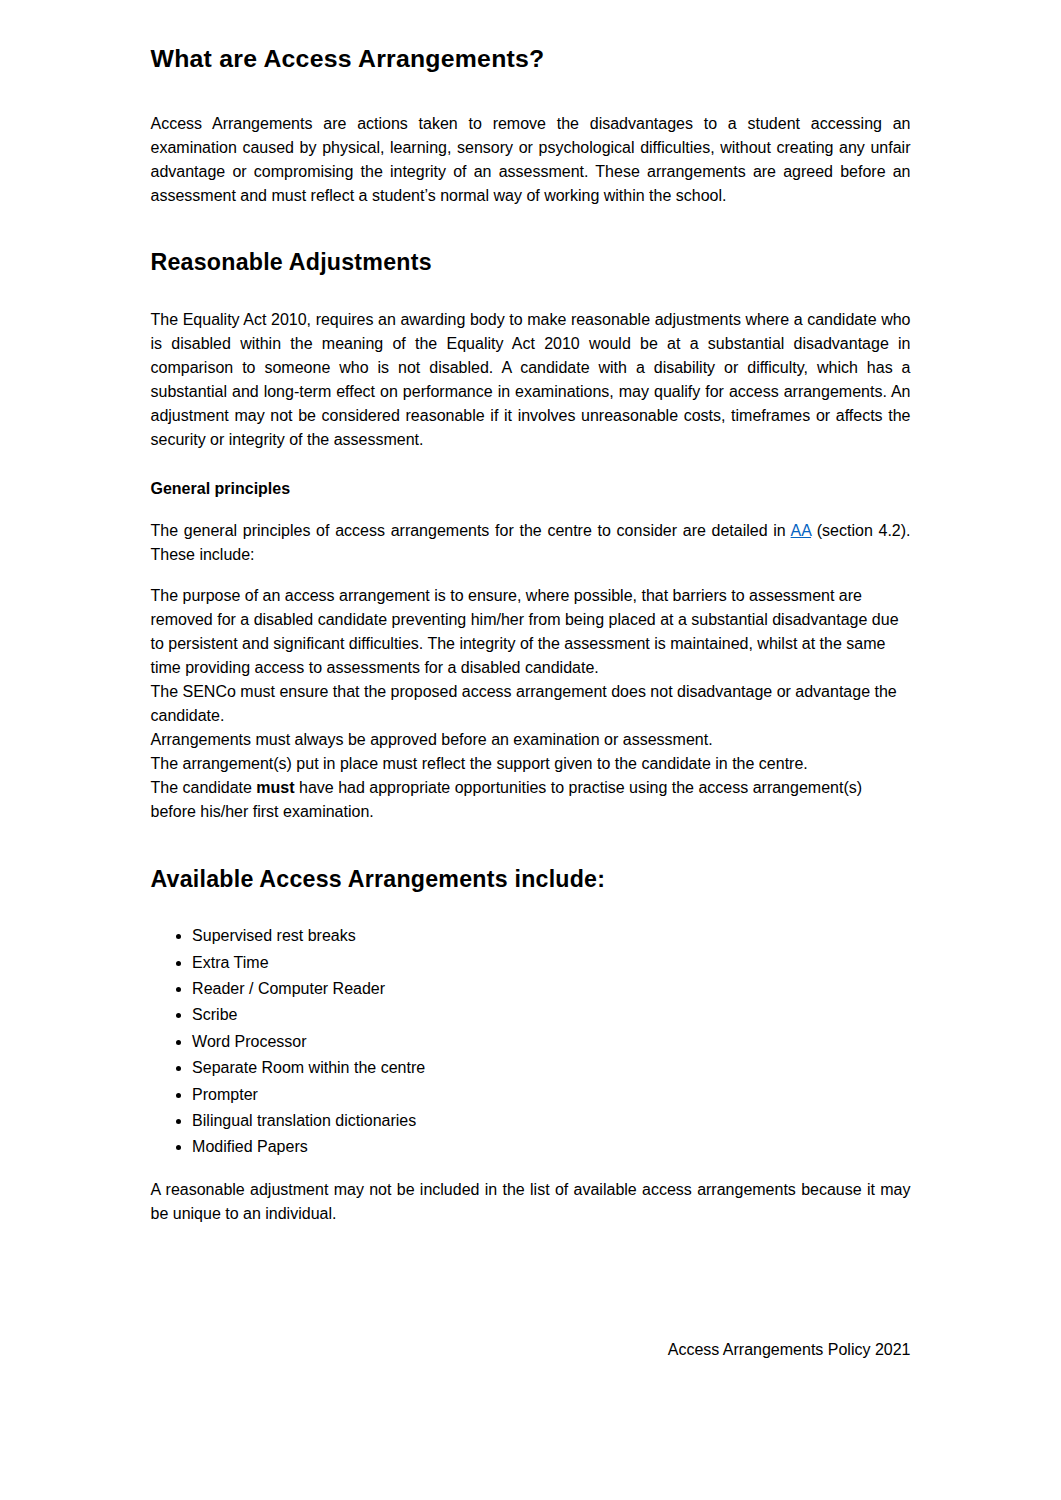What are Access Arrangements?
Access Arrangements are actions taken to remove the disadvantages to a student accessing an examination caused by physical, learning, sensory or psychological difficulties, without creating any unfair advantage or compromising the integrity of an assessment. These arrangements are agreed before an assessment and must reflect a student’s normal way of working within the school.
Reasonable Adjustments
The Equality Act 2010, requires an awarding body to make reasonable adjustments where a candidate who is disabled within the meaning of the Equality Act 2010 would be at a substantial disadvantage in comparison to someone who is not disabled. A candidate with a disability or difficulty, which has a substantial and long-term effect on performance in examinations, may qualify for access arrangements. An adjustment may not be considered reasonable if it involves unreasonable costs, timeframes or affects the security or integrity of the assessment.
General principles
The general principles of access arrangements for the centre to consider are detailed in AA (section 4.2). These include:
The purpose of an access arrangement is to ensure, where possible, that barriers to assessment are removed for a disabled candidate preventing him/her from being placed at a substantial disadvantage due to persistent and significant difficulties. The integrity of the assessment is maintained, whilst at the same time providing access to assessments for a disabled candidate.
The SENCo must ensure that the proposed access arrangement does not disadvantage or advantage the candidate.
Arrangements must always be approved before an examination or assessment.
The arrangement(s) put in place must reflect the support given to the candidate in the centre.
The candidate must have had appropriate opportunities to practise using the access arrangement(s) before his/her first examination.
Available Access Arrangements include:
Supervised rest breaks
Extra Time
Reader / Computer Reader
Scribe
Word Processor
Separate Room within the centre
Prompter
Bilingual translation dictionaries
Modified Papers
A reasonable adjustment may not be included in the list of available access arrangements because it may be unique to an individual.
Access Arrangements Policy 2021